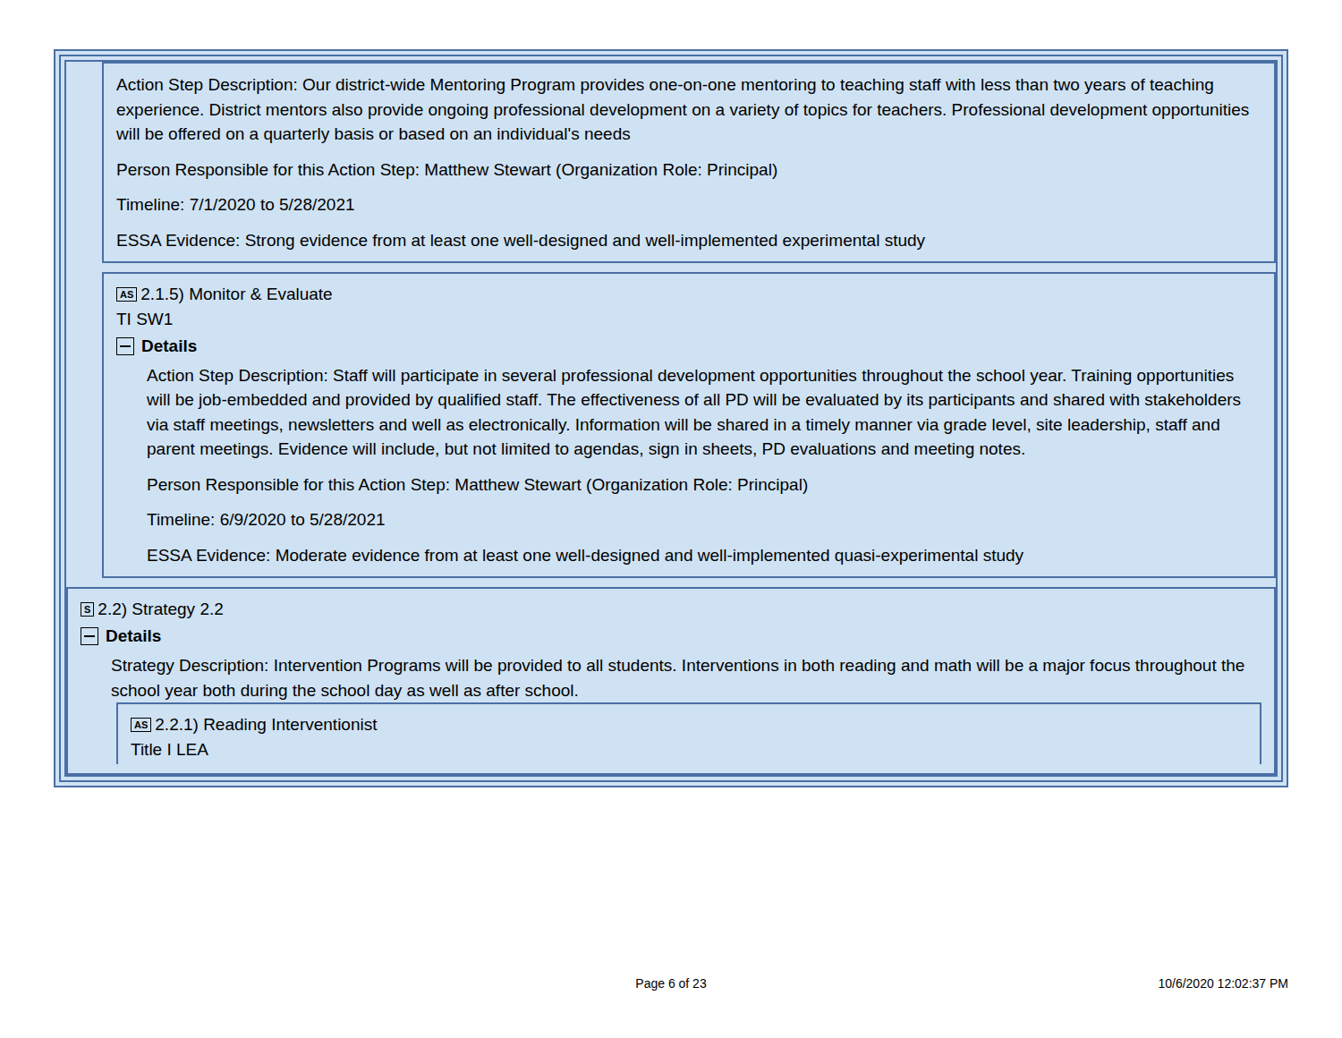Action Step Description: Our district-wide Mentoring Program provides one-on-one mentoring to teaching staff with less than two years of teaching experience. District mentors also provide ongoing professional development on a variety of topics for teachers. Professional development opportunities will be offered on a quarterly basis or based on an individual's needs
Person Responsible for this Action Step: Matthew Stewart (Organization Role: Principal)
Timeline: 7/1/2020 to 5/28/2021
ESSA Evidence: Strong evidence from at least one well-designed and well-implemented experimental study
AS2.1.5) Monitor & Evaluate
TI SW1
Details
Action Step Description: Staff will participate in several professional development opportunities throughout the school year. Training opportunities will be job-embedded and provided by qualified staff. The effectiveness of all PD will be evaluated by its participants and shared with stakeholders via staff meetings, newsletters and well as electronically. Information will be shared in a timely manner via grade level, site leadership, staff and parent meetings. Evidence will include, but not limited to agendas, sign in sheets, PD evaluations and meeting notes.
Person Responsible for this Action Step: Matthew Stewart (Organization Role: Principal)
Timeline: 6/9/2020 to 5/28/2021
ESSA Evidence: Moderate evidence from at least one well-designed and well-implemented quasi-experimental study
S2.2) Strategy 2.2
Details
Strategy Description: Intervention Programs will be provided to all students. Interventions in both reading and math will be a major focus throughout the school year both during the school day as well as after school.
AS2.2.1) Reading Interventionist
Title I LEA
Page 6 of 23 10/6/2020 12:02:37 PM